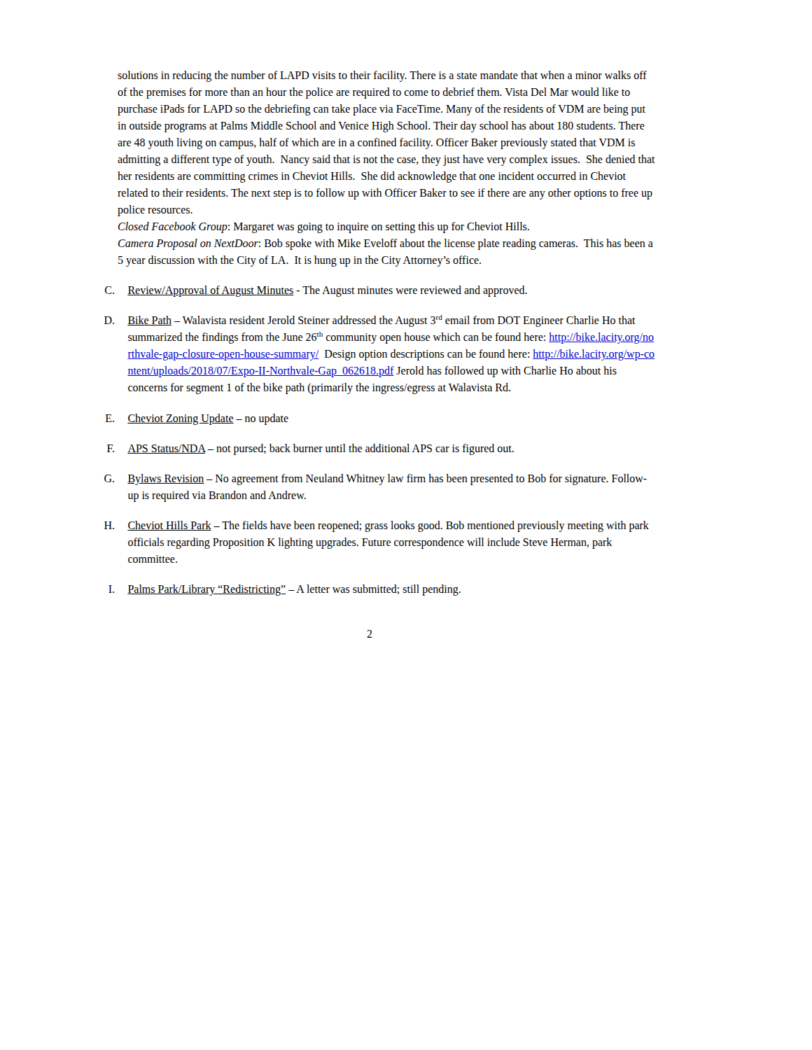solutions in reducing the number of LAPD visits to their facility. There is a state mandate that when a minor walks off of the premises for more than an hour the police are required to come to debrief them. Vista Del Mar would like to purchase iPads for LAPD so the debriefing can take place via FaceTime. Many of the residents of VDM are being put in outside programs at Palms Middle School and Venice High School. Their day school has about 180 students. There are 48 youth living on campus, half of which are in a confined facility. Officer Baker previously stated that VDM is admitting a different type of youth. Nancy said that is not the case, they just have very complex issues. She denied that her residents are committing crimes in Cheviot Hills. She did acknowledge that one incident occurred in Cheviot related to their residents. The next step is to follow up with Officer Baker to see if there are any other options to free up police resources.
Closed Facebook Group: Margaret was going to inquire on setting this up for Cheviot Hills.
Camera Proposal on NextDoor: Bob spoke with Mike Eveloff about the license plate reading cameras. This has been a 5 year discussion with the City of LA. It is hung up in the City Attorney’s office.
Review/Approval of August Minutes - The August minutes were reviewed and approved.
Bike Path – Walavista resident Jerold Steiner addressed the August 3rd email from DOT Engineer Charlie Ho that summarized the findings from the June 26th community open house which can be found here: http://bike.lacity.org/northvale-gap-closure-open-house-summary/ Design option descriptions can be found here: http://bike.lacity.org/wp-content/uploads/2018/07/Expo-II-Northvale-Gap_062618.pdf Jerold has followed up with Charlie Ho about his concerns for segment 1 of the bike path (primarily the ingress/egress at Walavista Rd.
Cheviot Zoning Update – no update
APS Status/NDA – not pursed; back burner until the additional APS car is figured out.
Bylaws Revision – No agreement from Neuland Whitney law firm has been presented to Bob for signature. Follow-up is required via Brandon and Andrew.
Cheviot Hills Park – The fields have been reopened; grass looks good. Bob mentioned previously meeting with park officials regarding Proposition K lighting upgrades. Future correspondence will include Steve Herman, park committee.
Palms Park/Library “Redistricting” – A letter was submitted; still pending.
2